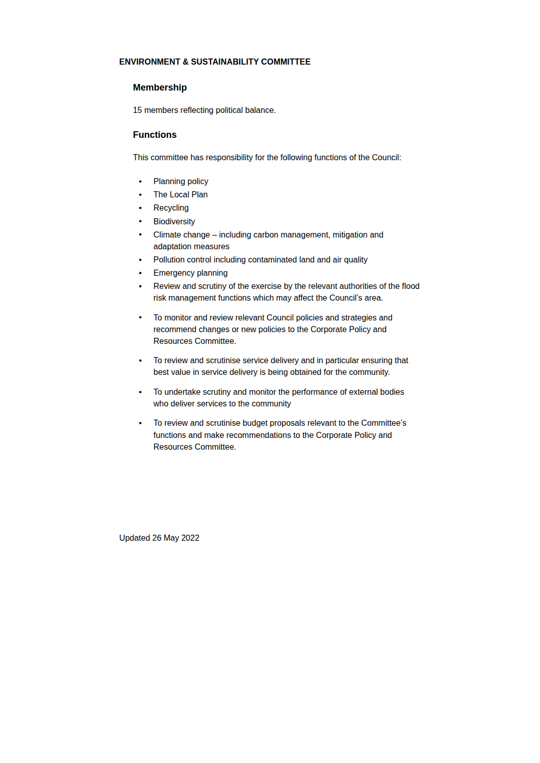ENVIRONMENT & SUSTAINABILITY COMMITTEE
Membership
15 members reflecting political balance.
Functions
This committee has responsibility for the following functions of the Council:
Planning policy
The Local Plan
Recycling
Biodiversity
Climate change – including carbon management, mitigation and adaptation measures
Pollution control including contaminated land and air quality
Emergency planning
Review and scrutiny of the exercise by the relevant authorities of the flood risk management functions which may affect the Council’s area.
To monitor and review relevant Council policies and strategies and recommend changes or new policies to the Corporate Policy and Resources Committee.
To review and scrutinise service delivery and in particular ensuring that best value in service delivery is being obtained for the community.
To undertake scrutiny and monitor the performance of external bodies who deliver services to the community
To review and scrutinise budget proposals relevant to the Committee’s functions and make recommendations to the Corporate Policy and Resources Committee.
Updated 26 May 2022